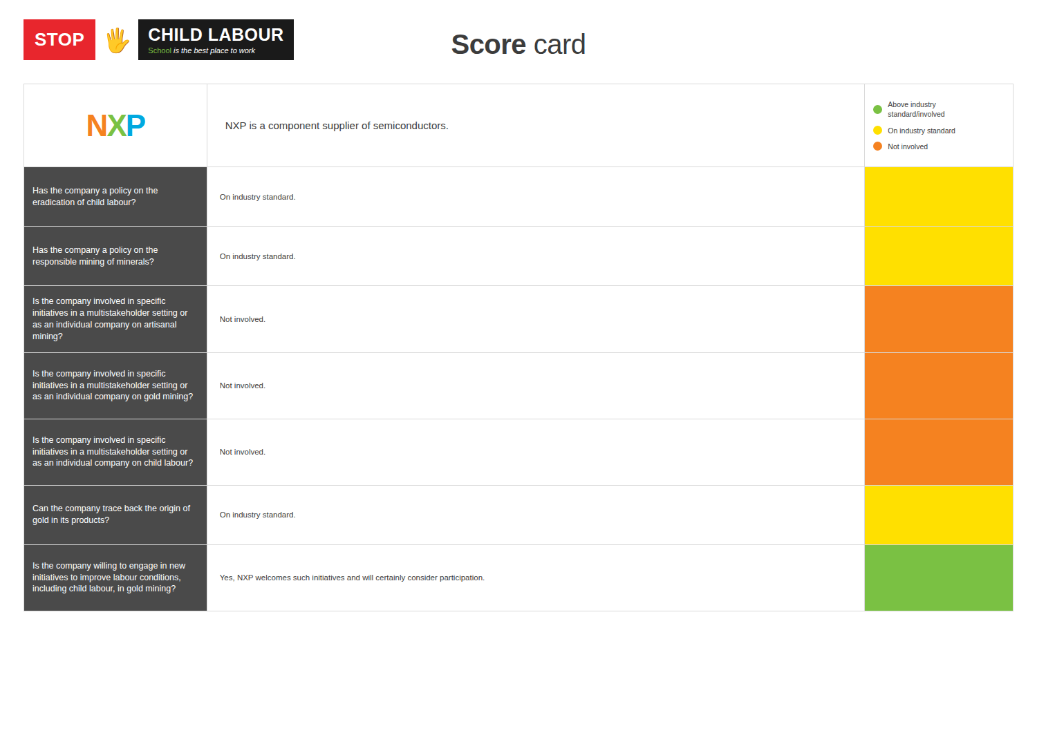STOP
🖐️
CHILD LABOUR School is the best place to work
Score card
| N X P | NXP is a component supplier of semiconductors. | Above industry standard/involved On industry standard Not involved |
| Has the company a policy on the eradication of child labour? | On industry standard. | |
| Has the company a policy on the responsible mining of minerals? | On industry standard. | |
| Is the company involved in specific initiatives in a multistakeholder setting or as an individual company on artisanal mining? | Not involved. | |
| Is the company involved in specific initiatives in a multistakeholder setting or as an individual company on gold mining? | Not involved. | |
| Is the company involved in specific initiatives in a multistakeholder setting or as an individual company on child labour? | Not involved. | |
| Can the company trace back the origin of gold in its products? | On industry standard. | |
| Is the company willing to engage in new initiatives to improve labour conditions, including child labour, in gold mining? | Yes, NXP welcomes such initiatives and will certainly consider participation. | |